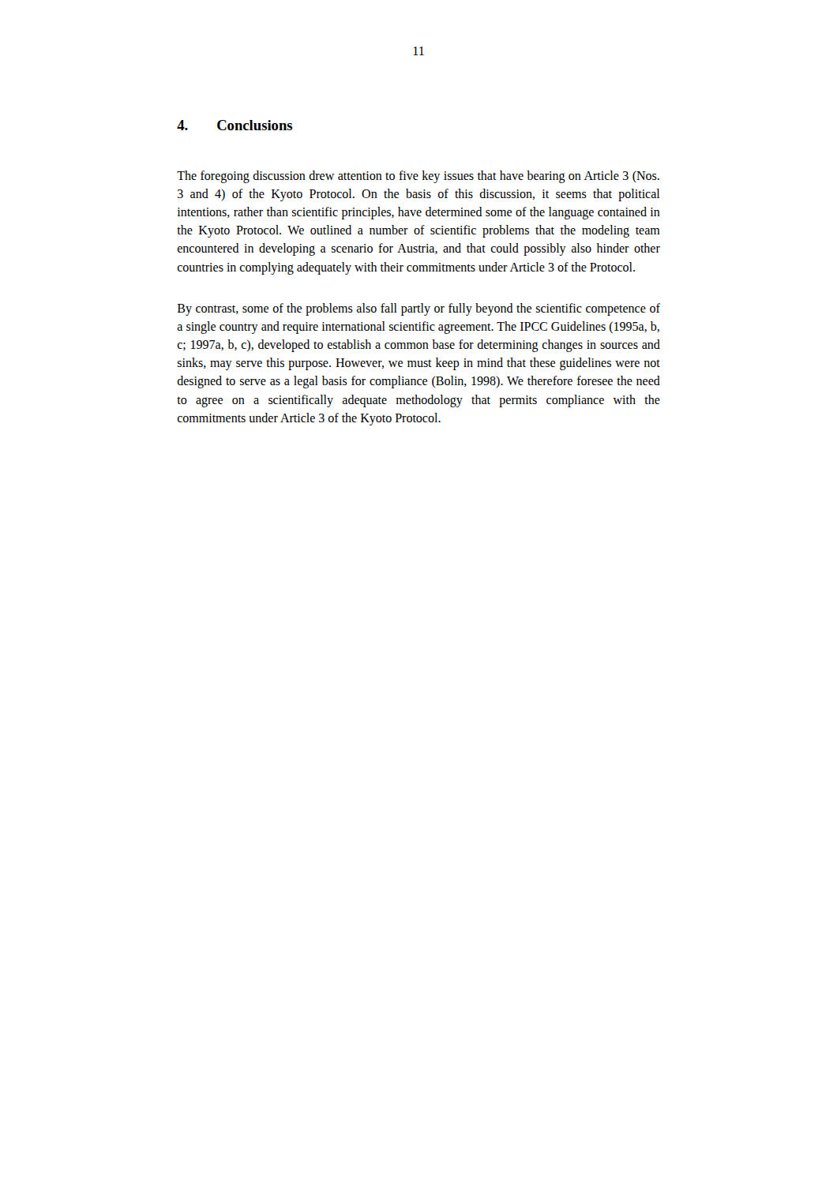11
4. Conclusions
The foregoing discussion drew attention to five key issues that have bearing on Article 3 (Nos. 3 and 4) of the Kyoto Protocol. On the basis of this discussion, it seems that political intentions, rather than scientific principles, have determined some of the language contained in the Kyoto Protocol. We outlined a number of scientific problems that the modeling team encountered in developing a scenario for Austria, and that could possibly also hinder other countries in complying adequately with their commitments under Article 3 of the Protocol.
By contrast, some of the problems also fall partly or fully beyond the scientific competence of a single country and require international scientific agreement. The IPCC Guidelines (1995a, b, c; 1997a, b, c), developed to establish a common base for determining changes in sources and sinks, may serve this purpose. However, we must keep in mind that these guidelines were not designed to serve as a legal basis for compliance (Bolin, 1998). We therefore foresee the need to agree on a scientifically adequate methodology that permits compliance with the commitments under Article 3 of the Kyoto Protocol.